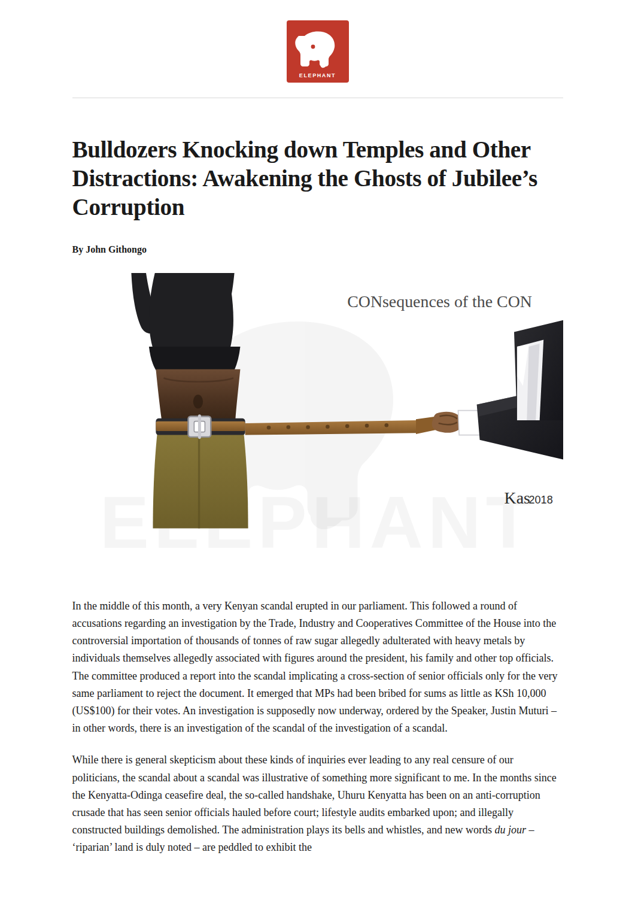ELEPHANT
Bulldozers Knocking down Temples and Other Distractions: Awakening the Ghosts of Jubilee’s Corruption
By John Githongo
ELEPHANT CONsequences of the CON Kas 2018
In the middle of this month, a very Kenyan scandal erupted in our parliament. This followed a round of accusations regarding an investigation by the Trade, Industry and Cooperatives Committee of the House into the controversial importation of thousands of tonnes of raw sugar allegedly adulterated with heavy metals by individuals themselves allegedly associated with figures around the president, his family and other top officials. The committee produced a report into the scandal implicating a cross-section of senior officials only for the very same parliament to reject the document. It emerged that MPs had been bribed for sums as little as KSh 10,000 (US$100) for their votes. An investigation is supposedly now underway, ordered by the Speaker, Justin Muturi – in other words, there is an investigation of the scandal of the investigation of a scandal.
While there is general skepticism about these kinds of inquiries ever leading to any real censure of our politicians, the scandal about a scandal was illustrative of something more significant to me. In the months since the Kenyatta-Odinga ceasefire deal, the so-called handshake, Uhuru Kenyatta has been on an anti-corruption crusade that has seen senior officials hauled before court; lifestyle audits embarked upon; and illegally constructed buildings demolished. The administration plays its bells and whistles, and new words du jour – ‘riparian’ land is duly noted – are peddled to exhibit the